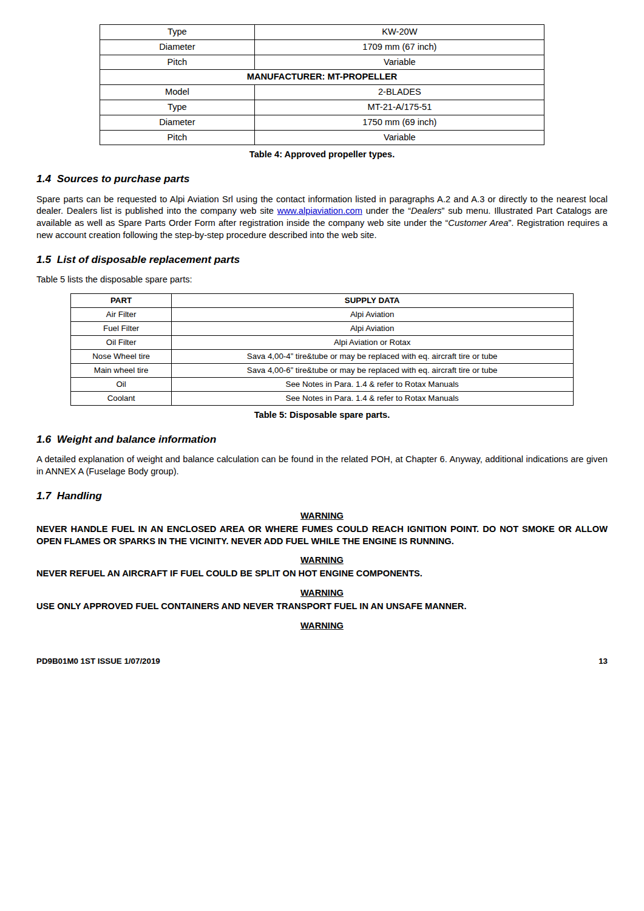| Type | KW-20W |
| Diameter | 1709 mm (67 inch) |
| Pitch | Variable |
| MANUFACTURER: MT-PROPELLER |
| Model | 2-BLADES |
| Type | MT-21-A/175-51 |
| Diameter | 1750 mm (69 inch) |
| Pitch | Variable |
Table 4: Approved propeller types.
1.4 Sources to purchase parts
Spare parts can be requested to Alpi Aviation Srl using the contact information listed in paragraphs A.2 and A.3 or directly to the nearest local dealer. Dealers list is published into the company web site www.alpiaviation.com under the “Dealers” sub menu. Illustrated Part Catalogs are available as well as Spare Parts Order Form after registration inside the company web site under the “Customer Area”. Registration requires a new account creation following the step-by-step procedure described into the web site.
1.5 List of disposable replacement parts
Table 5 lists the disposable spare parts:
| PART | SUPPLY DATA |
| --- | --- |
| Air Filter | Alpi Aviation |
| Fuel Filter | Alpi Aviation |
| Oil Filter | Alpi Aviation or Rotax |
| Nose Wheel tire | Sava 4,00-4” tire&tube or may be replaced with eq. aircraft tire or tube |
| Main wheel tire | Sava 4,00-6” tire&tube or may be replaced with eq. aircraft tire or tube |
| Oil | See Notes in Para. 1.4 & refer to Rotax Manuals |
| Coolant | See Notes in Para. 1.4 & refer to Rotax Manuals |
Table 5: Disposable spare parts.
1.6 Weight and balance information
A detailed explanation of weight and balance calculation can be found in the related POH, at Chapter 6. Anyway, additional indications are given in ANNEX A (Fuselage Body group).
1.7 Handling
WARNING
NEVER HANDLE FUEL IN AN ENCLOSED AREA OR WHERE FUMES COULD REACH IGNITION POINT. DO NOT SMOKE OR ALLOW OPEN FLAMES OR SPARKS IN THE VICINITY. NEVER ADD FUEL WHILE THE ENGINE IS RUNNING.
WARNING
NEVER REFUEL AN AIRCRAFT IF FUEL COULD BE SPLIT ON HOT ENGINE COMPONENTS.
WARNING
USE ONLY APPROVED FUEL CONTAINERS AND NEVER TRANSPORT FUEL IN AN UNSAFE MANNER.
WARNING
PD9B01M0 1ST ISSUE 1/07/2019 13